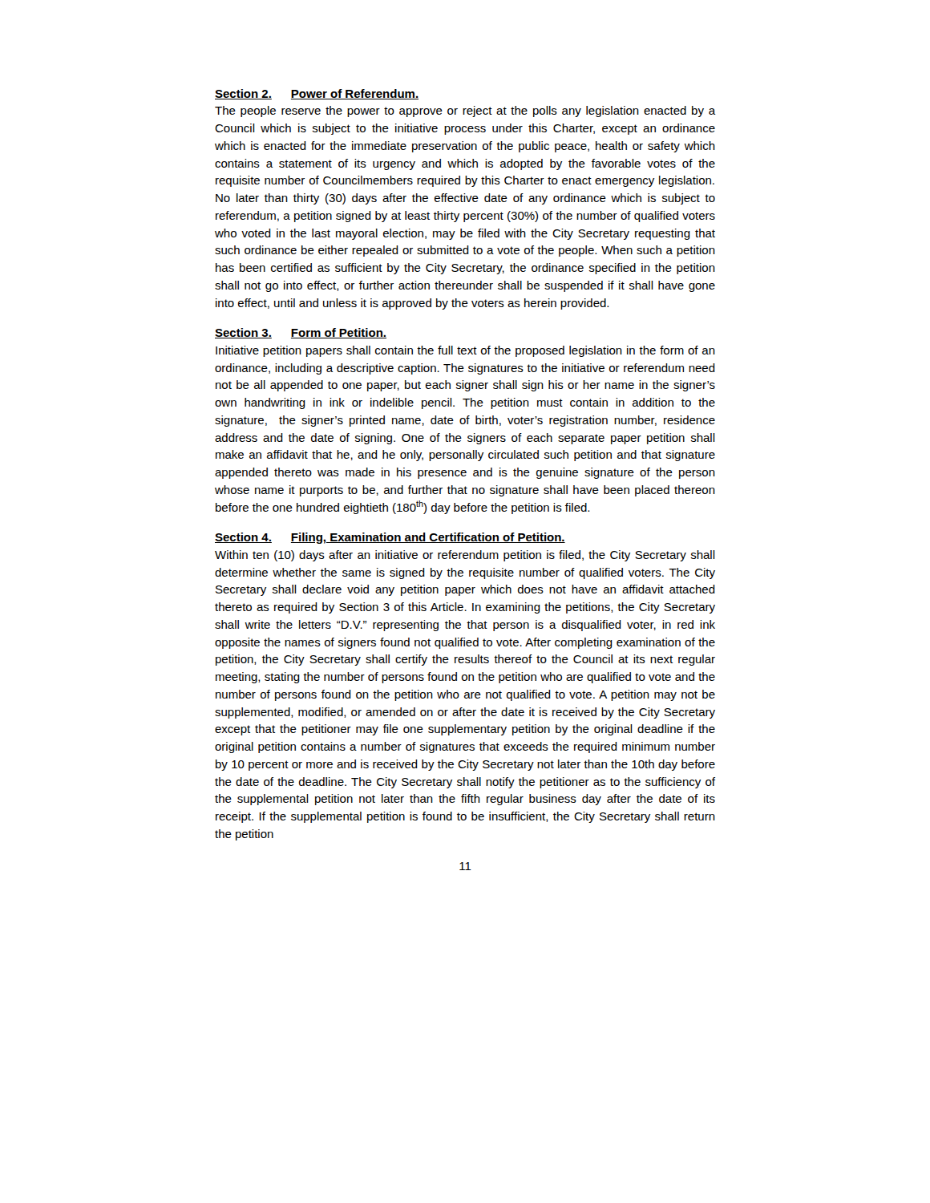Section 2. Power of Referendum.
The people reserve the power to approve or reject at the polls any legislation enacted by a Council which is subject to the initiative process under this Charter, except an ordinance which is enacted for the immediate preservation of the public peace, health or safety which contains a statement of its urgency and which is adopted by the favorable votes of the requisite number of Councilmembers required by this Charter to enact emergency legislation. No later than thirty (30) days after the effective date of any ordinance which is subject to referendum, a petition signed by at least thirty percent (30%) of the number of qualified voters who voted in the last mayoral election, may be filed with the City Secretary requesting that such ordinance be either repealed or submitted to a vote of the people. When such a petition has been certified as sufficient by the City Secretary, the ordinance specified in the petition shall not go into effect, or further action thereunder shall be suspended if it shall have gone into effect, until and unless it is approved by the voters as herein provided.
Section 3. Form of Petition.
Initiative petition papers shall contain the full text of the proposed legislation in the form of an ordinance, including a descriptive caption. The signatures to the initiative or referendum need not be all appended to one paper, but each signer shall sign his or her name in the signer’s own handwriting in ink or indelible pencil. The petition must contain in addition to the signature, the signer’s printed name, date of birth, voter’s registration number, residence address and the date of signing. One of the signers of each separate paper petition shall make an affidavit that he, and he only, personally circulated such petition and that signature appended thereto was made in his presence and is the genuine signature of the person whose name it purports to be, and further that no signature shall have been placed thereon before the one hundred eightieth (180th) day before the petition is filed.
Section 4. Filing, Examination and Certification of Petition.
Within ten (10) days after an initiative or referendum petition is filed, the City Secretary shall determine whether the same is signed by the requisite number of qualified voters. The City Secretary shall declare void any petition paper which does not have an affidavit attached thereto as required by Section 3 of this Article. In examining the petitions, the City Secretary shall write the letters “D.V.” representing the that person is a disqualified voter, in red ink opposite the names of signers found not qualified to vote. After completing examination of the petition, the City Secretary shall certify the results thereof to the Council at its next regular meeting, stating the number of persons found on the petition who are qualified to vote and the number of persons found on the petition who are not qualified to vote. A petition may not be supplemented, modified, or amended on or after the date it is received by the City Secretary except that the petitioner may file one supplementary petition by the original deadline if the original petition contains a number of signatures that exceeds the required minimum number by 10 percent or more and is received by the City Secretary not later than the 10th day before the date of the deadline. The City Secretary shall notify the petitioner as to the sufficiency of the supplemental petition not later than the fifth regular business day after the date of its receipt. If the supplemental petition is found to be insufficient, the City Secretary shall return the petition
11